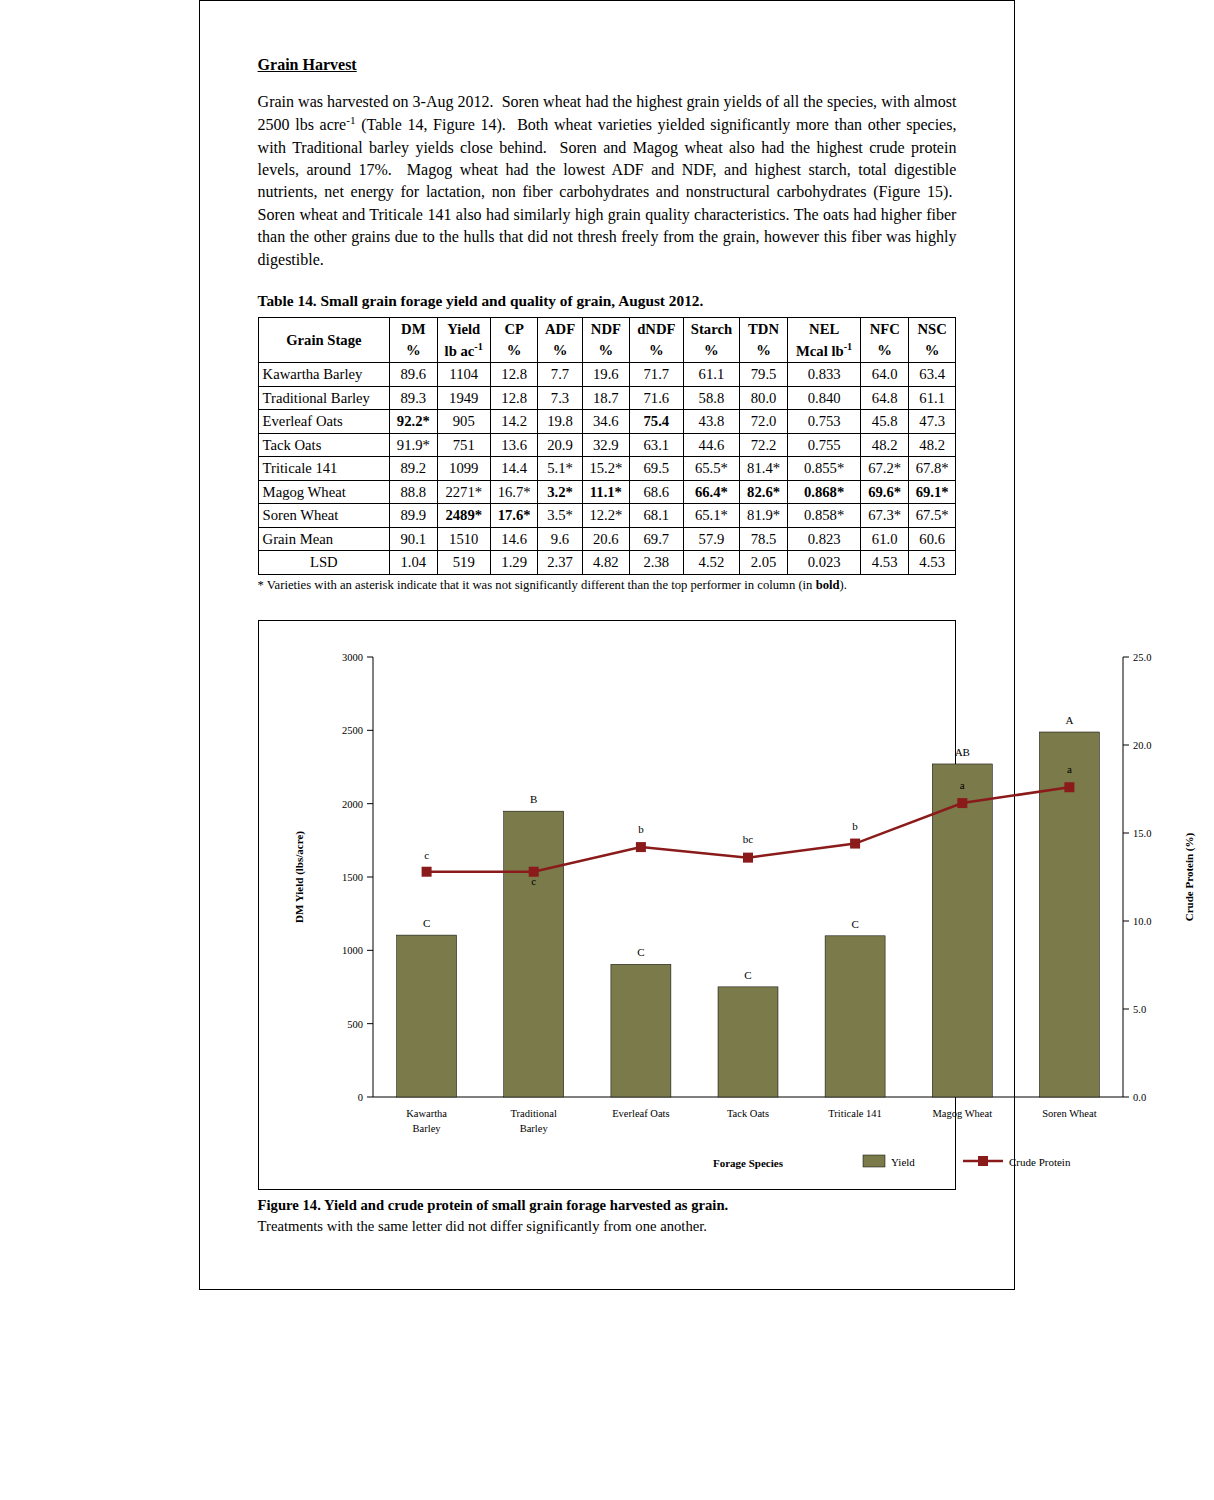Grain Harvest
Grain was harvested on 3-Aug 2012. Soren wheat had the highest grain yields of all the species, with almost 2500 lbs acre-1 (Table 14, Figure 14). Both wheat varieties yielded significantly more than other species, with Traditional barley yields close behind. Soren and Magog wheat also had the highest crude protein levels, around 17%. Magog wheat had the lowest ADF and NDF, and highest starch, total digestible nutrients, net energy for lactation, non fiber carbohydrates and nonstructural carbohydrates (Figure 15). Soren wheat and Triticale 141 also had similarly high grain quality characteristics. The oats had higher fiber than the other grains due to the hulls that did not thresh freely from the grain, however this fiber was highly digestible.
Table 14. Small grain forage yield and quality of grain, August 2012.
| Grain Stage | DM % | Yield lb ac -1 | CP % | ADF % | NDF % | dNDF % | Starch % | TDN % | NEL Mcal lb -1 | NFC % | NSC % |
| --- | --- | --- | --- | --- | --- | --- | --- | --- | --- | --- | --- |
| Kawartha Barley | 89.6 | 1104 | 12.8 | 7.7 | 19.6 | 71.7 | 61.1 | 79.5 | 0.833 | 64.0 | 63.4 |
| Traditional Barley | 89.3 | 1949 | 12.8 | 7.3 | 18.7 | 71.6 | 58.8 | 80.0 | 0.840 | 64.8 | 61.1 |
| Everleaf Oats | 92.2* | 905 | 14.2 | 19.8 | 34.6 | 75.4 | 43.8 | 72.0 | 0.753 | 45.8 | 47.3 |
| Tack Oats | 91.9* | 751 | 13.6 | 20.9 | 32.9 | 63.1 | 44.6 | 72.2 | 0.755 | 48.2 | 48.2 |
| Triticale 141 | 89.2 | 1099 | 14.4 | 5.1* | 15.2* | 69.5 | 65.5* | 81.4* | 0.855* | 67.2* | 67.8* |
| Magog Wheat | 88.8 | 2271* | 16.7* | 3.2* | 11.1* | 68.6 | 66.4* | 82.6* | 0.868* | 69.6* | 69.1* |
| Soren Wheat | 89.9 | 2489* | 17.6* | 3.5* | 12.2* | 68.1 | 65.1* | 81.9* | 0.858* | 67.3* | 67.5* |
| Grain Mean | 90.1 | 1510 | 14.6 | 9.6 | 20.6 | 69.7 | 57.9 | 78.5 | 0.823 | 61.0 | 60.6 |
| LSD | 1.04 | 519 | 1.29 | 2.37 | 4.82 | 2.38 | 4.52 | 2.05 | 0.023 | 4.53 | 4.53 |
* Varieties with an asterisk indicate that it was not significantly different than the top performer in column (in bold).
0 500 1000 1500 2000 2500 3000 0.0 5.0 10.0 15.0 20.0 25.0 DM Yield (lbs/acre) Crude Protein (%) Forage Species C B C C C AB A c c b bc b a a Kawartha Barley Traditional Barley Everleaf Oats Tack Oats Triticale 141 Magog Wheat Soren Wheat Yield Crude Protein
Figure 14. Yield and crude protein of small grain forage harvested as grain.
Treatments with the same letter did not differ significantly from one another.